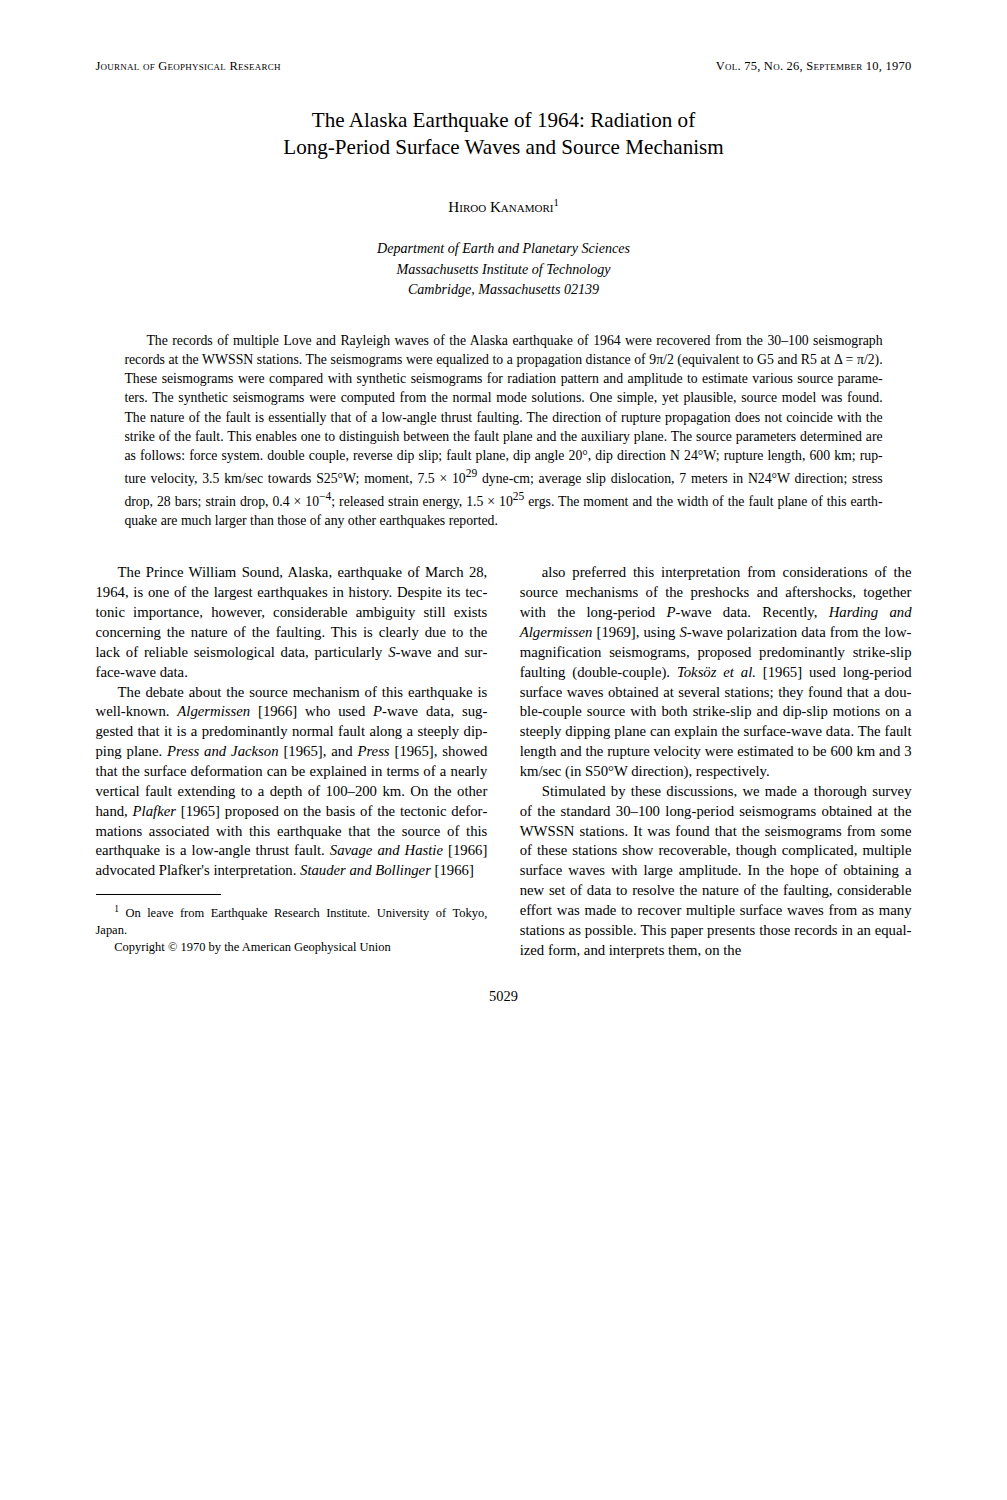Journal of Geophysical Research Vol. 75, No. 26, September 10, 1970
The Alaska Earthquake of 1964: Radiation of
Long-Period Surface Waves and Source Mechanism
Hiroo Kanamori1
Department of Earth and Planetary Sciences
Massachusetts Institute of Technology
Cambridge, Massachusetts 02139
The records of multiple Love and Rayleigh waves of the Alaska earthquake of 1964 were recovered from the 30–100 seismograph records at the WWSSN stations. The seismograms were equalized to a propagation distance of 9π/2 (equivalent to G5 and R5 at Δ = π/2). These seismograms were compared with synthetic seismograms for radiation pattern and amplitude to estimate various source parameters. The synthetic seismograms were computed from the normal mode solutions. One simple, yet plausible, source model was found. The nature of the fault is essentially that of a low-angle thrust faulting. The direction of rupture propagation does not coincide with the strike of the fault. This enables one to distinguish between the fault plane and the auxiliary plane. The source parameters determined are as follows: force system. double couple, reverse dip slip; fault plane, dip angle 20°, dip direction N 24°W; rupture length, 600 km; rupture velocity, 3.5 km/sec towards S25°W; moment, 7.5 × 1029 dyne-cm; average slip dislocation, 7 meters in N24°W direction; stress drop, 28 bars; strain drop, 0.4 × 10−4; released strain energy, 1.5 × 1025 ergs. The moment and the width of the fault plane of this earthquake are much larger than those of any other earthquakes reported.
The Prince William Sound, Alaska, earthquake of March 28, 1964, is one of the largest earthquakes in history. Despite its tectonic importance, however, considerable ambiguity still exists concerning the nature of the faulting. This is clearly due to the lack of reliable seismological data, particularly S-wave and surface-wave data.
The debate about the source mechanism of this earthquake is well-known. Algermissen [1966] who used P-wave data, suggested that it is a predominantly normal fault along a steeply dipping plane. Press and Jackson [1965], and Press [1965], showed that the surface deformation can be explained in terms of a nearly vertical fault extending to a depth of 100–200 km. On the other hand, Plafker [1965] proposed on the basis of the tectonic deformations associated with this earthquake that the source of this earthquake is a low-angle thrust fault. Savage and Hastie [1966] advocated Plafker's interpretation. Stauder and Bollinger [1966]
1 On leave from Earthquake Research Institute. University of Tokyo, Japan.
Copyright © 1970 by the American Geophysical Union
also preferred this interpretation from considerations of the source mechanisms of the preshocks and aftershocks, together with the long-period P-wave data. Recently, Harding and Algermissen [1969], using S-wave polarization data from the low-magnification seismograms, proposed predominantly strike-slip faulting (double-couple). Toksöz et al. [1965] used long-period surface waves obtained at several stations; they found that a double-couple source with both strike-slip and dip-slip motions on a steeply dipping plane can explain the surface-wave data. The fault length and the rupture velocity were estimated to be 600 km and 3 km/sec (in S50°W direction), respectively.
Stimulated by these discussions, we made a thorough survey of the standard 30–100 long-period seismograms obtained at the WWSSN stations. It was found that the seismograms from some of these stations show recoverable, though complicated, multiple surface waves with large amplitude. In the hope of obtaining a new set of data to resolve the nature of the faulting, considerable effort was made to recover multiple surface waves from as many stations as possible. This paper presents those records in an equalized form, and interprets them, on the
5029